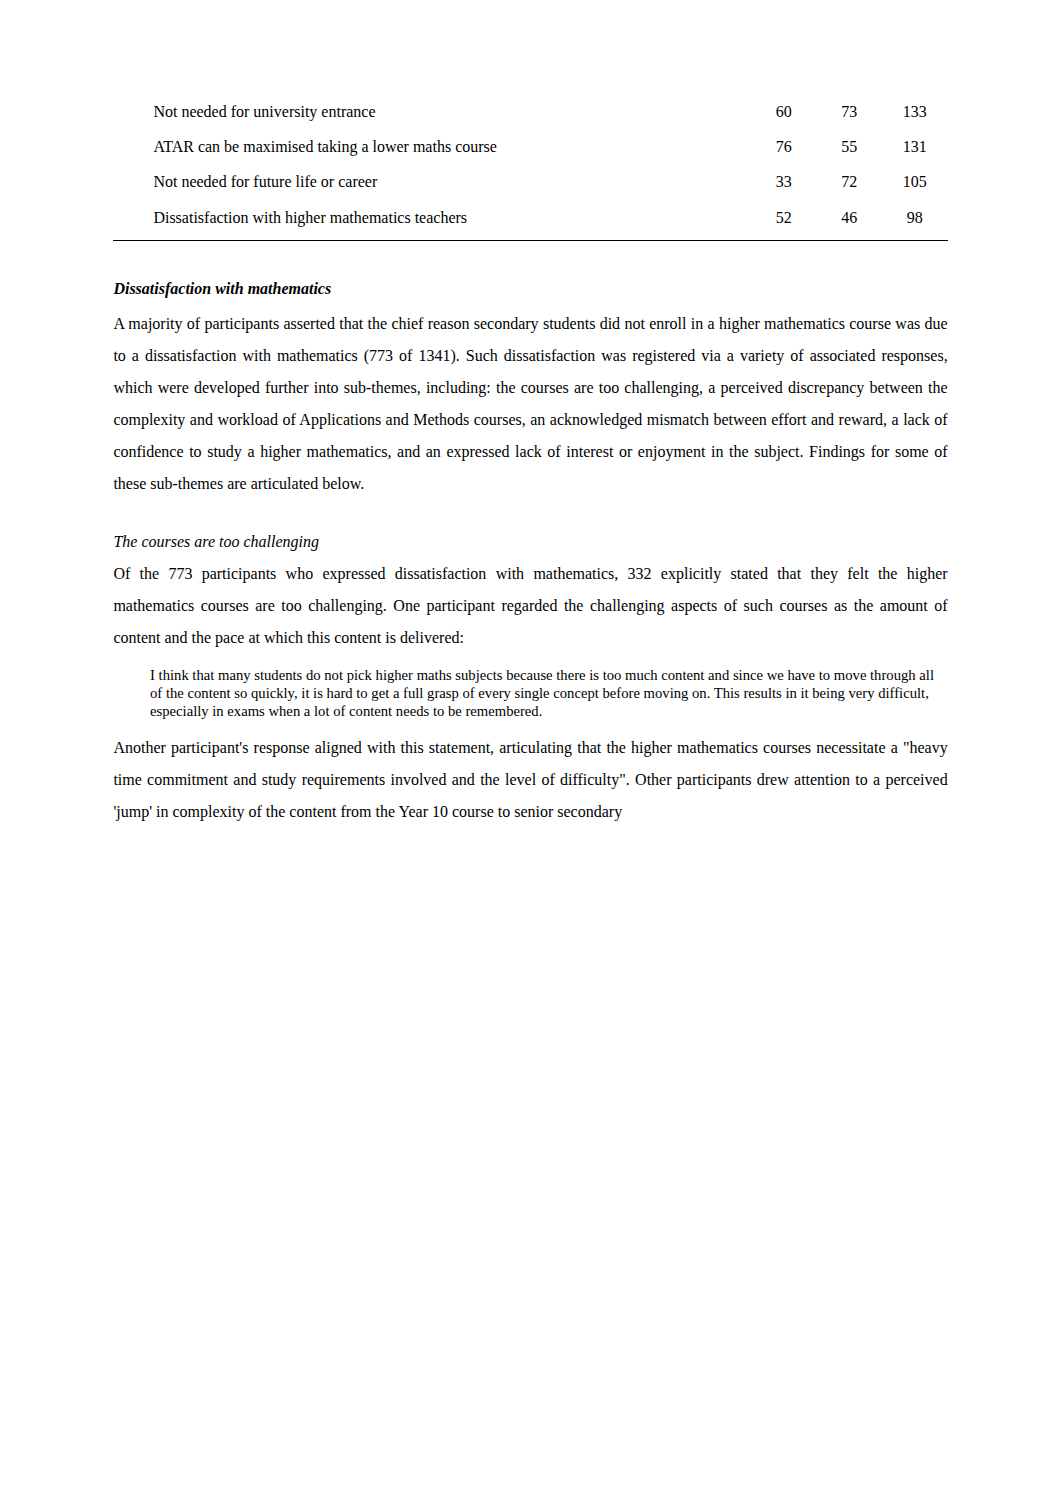| Not needed for university entrance | 60 | 73 | 133 |
| ATAR can be maximised taking a lower maths course | 76 | 55 | 131 |
| Not needed for future life or career | 33 | 72 | 105 |
| Dissatisfaction with higher mathematics teachers | 52 | 46 | 98 |
Dissatisfaction with mathematics
A majority of participants asserted that the chief reason secondary students did not enroll in a higher mathematics course was due to a dissatisfaction with mathematics (773 of 1341). Such dissatisfaction was registered via a variety of associated responses, which were developed further into sub-themes, including: the courses are too challenging, a perceived discrepancy between the complexity and workload of Applications and Methods courses, an acknowledged mismatch between effort and reward, a lack of confidence to study a higher mathematics, and an expressed lack of interest or enjoyment in the subject. Findings for some of these sub-themes are articulated below.
The courses are too challenging
Of the 773 participants who expressed dissatisfaction with mathematics, 332 explicitly stated that they felt the higher mathematics courses are too challenging. One participant regarded the challenging aspects of such courses as the amount of content and the pace at which this content is delivered:
I think that many students do not pick higher maths subjects because there is too much content and since we have to move through all of the content so quickly, it is hard to get a full grasp of every single concept before moving on. This results in it being very difficult, especially in exams when a lot of content needs to be remembered.
Another participant's response aligned with this statement, articulating that the higher mathematics courses necessitate a "heavy time commitment and study requirements involved and the level of difficulty". Other participants drew attention to a perceived 'jump' in complexity of the content from the Year 10 course to senior secondary